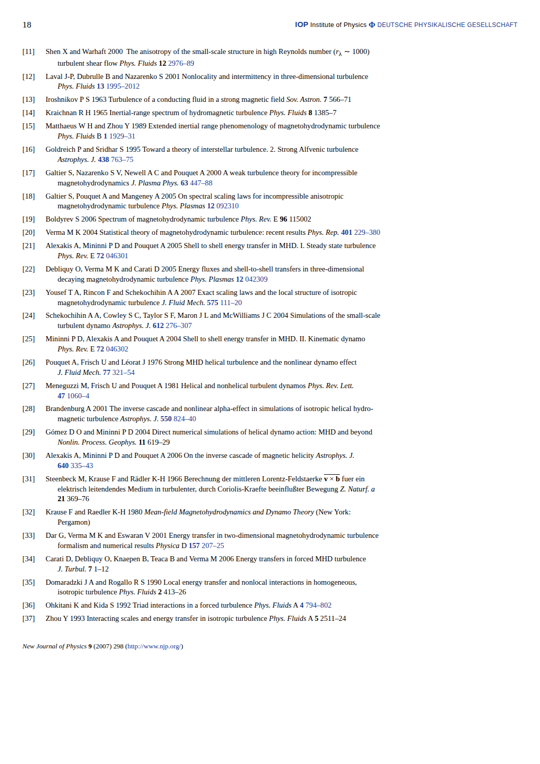18
IOP Institute of Physics Φ DEUTSCHE PHYSIKALISCHE GESELLSCHAFT
[11] Shen X and Warhaft 2000 The anisotropy of the small-scale structure in high Reynolds number (rλ ∼ 1000) turbulent shear flow Phys. Fluids 12 2976–89
[12] Laval J-P, Dubrulle B and Nazarenko S 2001 Nonlocality and intermittency in three-dimensional turbulence Phys. Fluids 13 1995–2012
[13] Iroshnikov P S 1963 Turbulence of a conducting fluid in a strong magnetic field Sov. Astron. 7 566–71
[14] Kraichnan R H 1965 Inertial-range spectrum of hydromagnetic turbulence Phys. Fluids 8 1385–7
[15] Matthaeus W H and Zhou Y 1989 Extended inertial range phenomenology of magnetohydrodynamic turbulence Phys. Fluids B 1 1929–31
[16] Goldreich P and Sridhar S 1995 Toward a theory of interstellar turbulence. 2. Strong Alfvenic turbulence Astrophys. J. 438 763–75
[17] Galtier S, Nazarenko S V, Newell A C and Pouquet A 2000 A weak turbulence theory for incompressible magnetohydrodynamics J. Plasma Phys. 63 447–88
[18] Galtier S, Pouquet A and Mangeney A 2005 On spectral scaling laws for incompressible anisotropic magnetohydrodynamic turbulence Phys. Plasmas 12 092310
[19] Boldyrev S 2006 Spectrum of magnetohydrodynamic turbulence Phys. Rev. E 96 115002
[20] Verma M K 2004 Statistical theory of magnetohydrodynamic turbulence: recent results Phys. Rep. 401 229–380
[21] Alexakis A, Mininni P D and Pouquet A 2005 Shell to shell energy transfer in MHD. I. Steady state turbulence Phys. Rev. E 72 046301
[22] Debliquy O, Verma M K and Carati D 2005 Energy fluxes and shell-to-shell transfers in three-dimensional decaying magnetohydrodynamic turbulence Phys. Plasmas 12 042309
[23] Yousef T A, Rincon F and Schekochihin A A 2007 Exact scaling laws and the local structure of isotropic magnetohydrodynamic turbulence J. Fluid Mech. 575 111–20
[24] Schekochihin A A, Cowley S C, Taylor S F, Maron J L and McWilliams J C 2004 Simulations of the small-scale turbulent dynamo Astrophys. J. 612 276–307
[25] Mininni P D, Alexakis A and Pouquet A 2004 Shell to shell energy transfer in MHD. II. Kinematic dynamo Phys. Rev. E 72 046302
[26] Pouquet A, Frisch U and Léorat J 1976 Strong MHD helical turbulence and the nonlinear dynamo effect J. Fluid Mech. 77 321–54
[27] Meneguzzi M, Frisch U and Pouquet A 1981 Helical and nonhelical turbulent dynamos Phys. Rev. Lett. 47 1060–4
[28] Brandenburg A 2001 The inverse cascade and nonlinear alpha-effect in simulations of isotropic helical hydro- magnetic turbulence Astrophys. J. 550 824–40
[29] Gómez D O and Mininni P D 2004 Direct numerical simulations of helical dynamo action: MHD and beyond Nonlin. Process. Geophys. 11 619–29
[30] Alexakis A, Mininni P D and Pouquet A 2006 On the inverse cascade of magnetic helicity Astrophys. J. 640 335–43
[31] Steenbeck M, Krause F and Rädler K-H 1966 Berechnung der mittleren Lorentz-Feldstaerke v × b fuer ein elektrisch leitendendes Medium in turbulenter, durch Coriolis-Kraefte beeinflußter Bewegung Z. Naturf. a 21 369–76
[32] Krause F and Raedler K-H 1980 Mean-field Magnetohydrodynamics and Dynamo Theory (New York: Pergamon)
[33] Dar G, Verma M K and Eswaran V 2001 Energy transfer in two-dimensional magnetohydrodynamic turbulence formalism and numerical results Physica D 157 207–25
[34] Carati D, Debliquy O, Knaepen B, Teaca B and Verma M 2006 Energy transfers in forced MHD turbulence J. Turbul. 7 1–12
[35] Domaradzki J A and Rogallo R S 1990 Local energy transfer and nonlocal interactions in homogeneous, isotropic turbulence Phys. Fluids 2 413–26
[36] Ohkitani K and Kida S 1992 Triad interactions in a forced turbulence Phys. Fluids A 4 794–802
[37] Zhou Y 1993 Interacting scales and energy transfer in isotropic turbulence Phys. Fluids A 5 2511–24
New Journal of Physics 9 (2007) 298 (http://www.njp.org/)